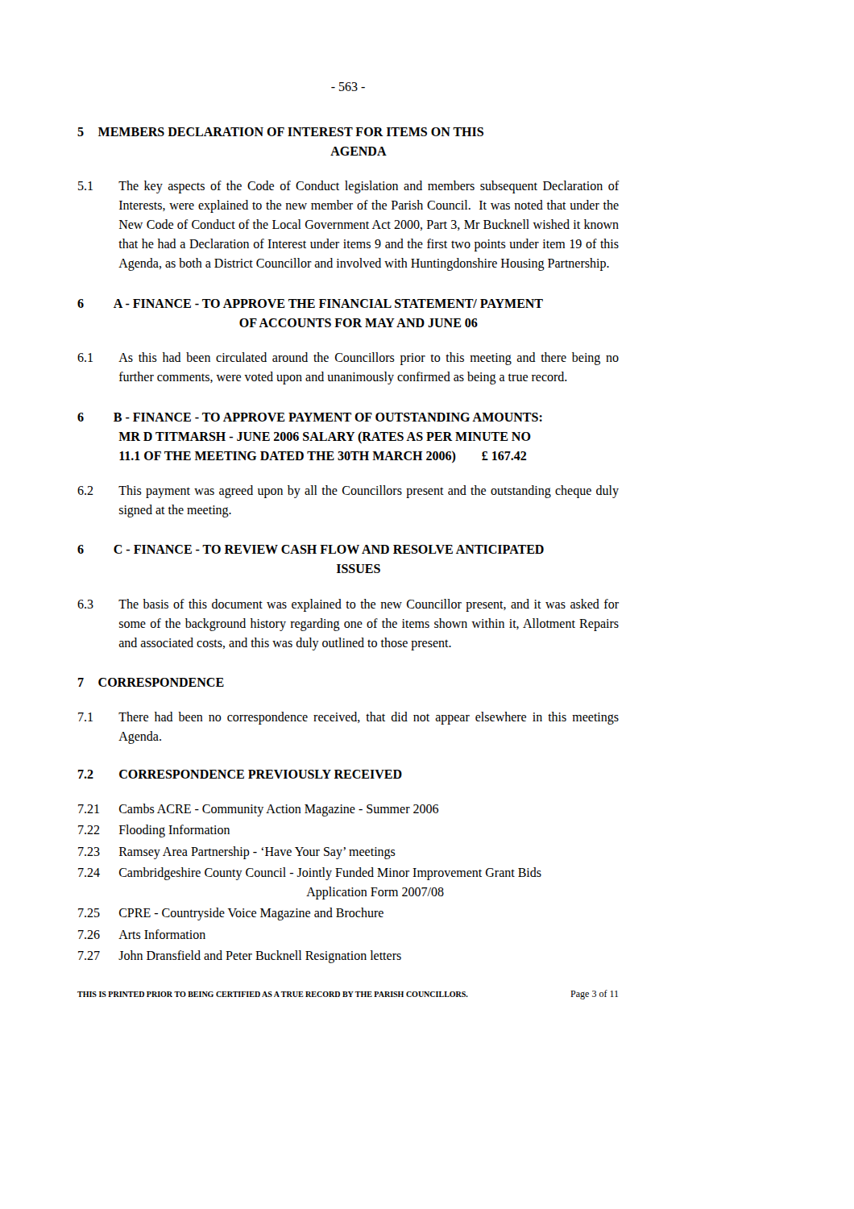- 563 -
5 Members Declaration of Interest for Items on this
Agenda
5.1 The key aspects of the Code of Conduct legislation and members subsequent Declaration of Interests, were explained to the new member of the Parish Council. It was noted that under the New Code of Conduct of the Local Government Act 2000, Part 3, Mr Bucknell wished it known that he had a Declaration of Interest under items 9 and the first two points under item 19 of this Agenda, as both a District Councillor and involved with Huntingdonshire Housing Partnership.
6 a - Finance - To Approve the Financial Statement/ Payment
of Accounts for May and June 06
6.1 As this had been circulated around the Councillors prior to this meeting and there being no further comments, were voted upon and unanimously confirmed as being a true record.
6 b - Finance - To Approve Payment of Outstanding Amounts:
Mr D Titmarsh - June 2006 Salary (Rates as per Minute No
11.1 of the Meeting Dated the 30th March 2006) £ 167.42
6.2 This payment was agreed upon by all the Councillors present and the outstanding cheque duly signed at the meeting.
6 c - Finance - To Review Cash Flow and Resolve Anticipated
Issues
6.3 The basis of this document was explained to the new Councillor present, and it was asked for some of the background history regarding one of the items shown within it, Allotment Repairs and associated costs, and this was duly outlined to those present.
7 Correspondence
7.1 There had been no correspondence received, that did not appear elsewhere in this meetings Agenda.
7.2 Correspondence Previously Received
7.21 Cambs ACRE - Community Action Magazine - Summer 2006
7.22 Flooding Information
7.23 Ramsey Area Partnership - ‘Have Your Say’ meetings
7.24 Cambridgeshire County Council - Jointly Funded Minor Improvement Grant Bids
Application Form 2007/08
7.25 CPRE - Countryside Voice Magazine and Brochure
7.26 Arts Information
7.27 John Dransfield and Peter Bucknell Resignation letters
THIS IS PRINTED PRIOR TO BEING CERTIFIED AS A TRUE RECORD BY THE PARISH COUNCILLORS. Page 3 of 11